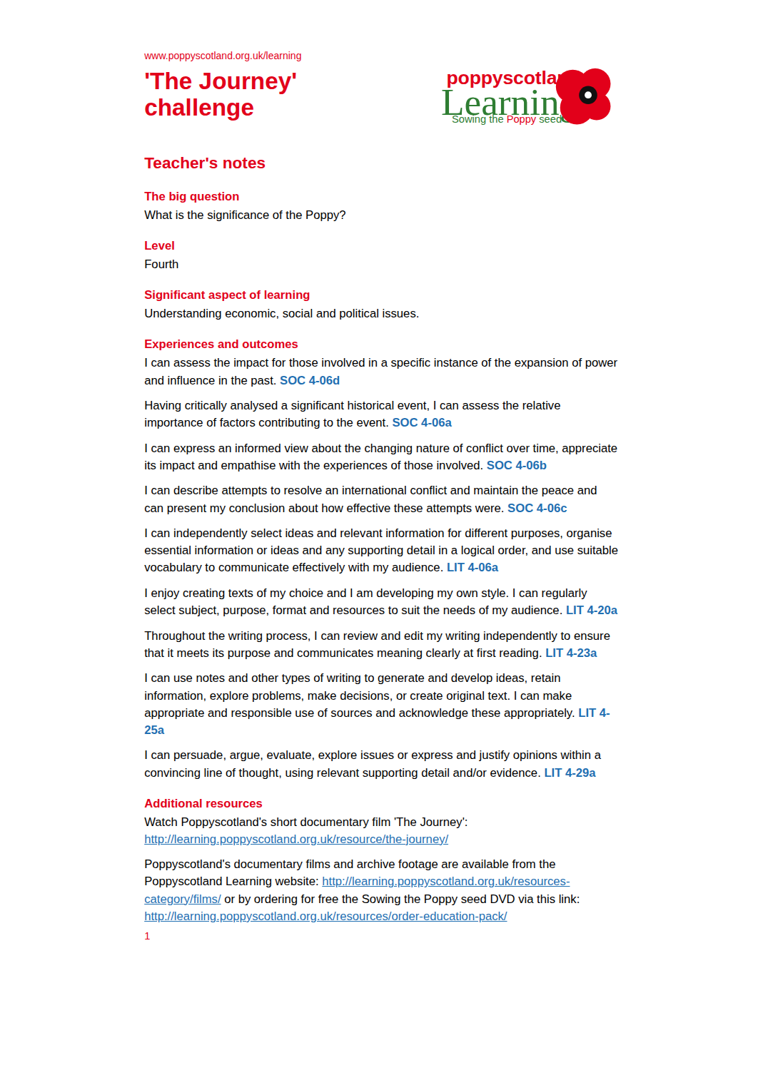www.poppyscotland.org.uk/learning
'The Journey' challenge
poppyscotland Learning Sowing the Poppy seed
Teacher's notes
The big question
What is the significance of the Poppy?
Level
Fourth
Significant aspect of learning
Understanding economic, social and political issues.
Experiences and outcomes
I can assess the impact for those involved in a specific instance of the expansion of power and influence in the past. SOC 4-06d
Having critically analysed a significant historical event, I can assess the relative importance of factors contributing to the event. SOC 4-06a
I can express an informed view about the changing nature of conflict over time, appreciate its impact and empathise with the experiences of those involved. SOC 4-06b
I can describe attempts to resolve an international conflict and maintain the peace and can present my conclusion about how effective these attempts were. SOC 4-06c
I can independently select ideas and relevant information for different purposes, organise essential information or ideas and any supporting detail in a logical order, and use suitable vocabulary to communicate effectively with my audience. LIT 4-06a
I enjoy creating texts of my choice and I am developing my own style. I can regularly select subject, purpose, format and resources to suit the needs of my audience. LIT 4-20a
Throughout the writing process, I can review and edit my writing independently to ensure that it meets its purpose and communicates meaning clearly at first reading. LIT 4-23a
I can use notes and other types of writing to generate and develop ideas, retain information, explore problems, make decisions, or create original text. I can make appropriate and responsible use of sources and acknowledge these appropriately. LIT 4-25a
I can persuade, argue, evaluate, explore issues or express and justify opinions within a convincing line of thought, using relevant supporting detail and/or evidence. LIT 4-29a
Additional resources
Watch Poppyscotland's short documentary film 'The Journey':
http://learning.poppyscotland.org.uk/resource/the-journey/
Poppyscotland's documentary films and archive footage are available from the Poppyscotland Learning website: http://learning.poppyscotland.org.uk/resources-category/films/ or by ordering for free the Sowing the Poppy seed DVD via this link:
http://learning.poppyscotland.org.uk/resources/order-education-pack/
1